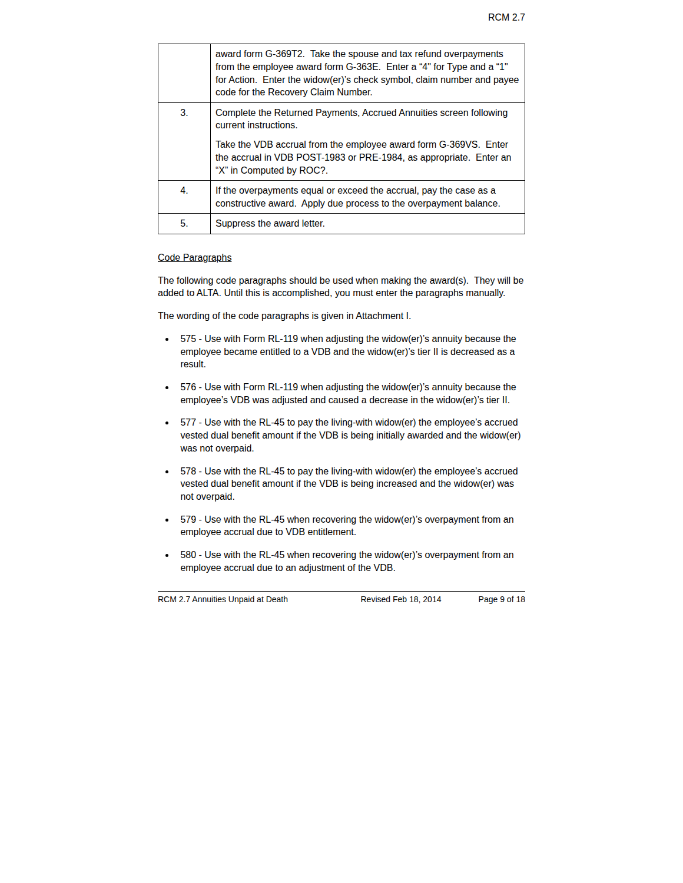RCM 2.7
| | award form G-369T2. Take the spouse and tax refund overpayments from the employee award form G-363E. Enter a “4" for Type and a “1" for Action. Enter the widow(er)’s check symbol, claim number and payee code for the Recovery Claim Number. |
| 3. | Complete the Returned Payments, Accrued Annuities screen following current instructions. Take the VDB accrual from the employee award form G-369VS. Enter the accrual in VDB POST-1983 or PRE-1984, as appropriate. Enter an “X” in Computed by ROC?. |
| 4. | If the overpayments equal or exceed the accrual, pay the case as a constructive award. Apply due process to the overpayment balance. |
| 5. | Suppress the award letter. |
Code Paragraphs
The following code paragraphs should be used when making the award(s). They will be added to ALTA. Until this is accomplished, you must enter the paragraphs manually.
The wording of the code paragraphs is given in Attachment I.
575 - Use with Form RL-119 when adjusting the widow(er)’s annuity because the employee became entitled to a VDB and the widow(er)’s tier II is decreased as a result.
576 - Use with Form RL-119 when adjusting the widow(er)’s annuity because the employee’s VDB was adjusted and caused a decrease in the widow(er)’s tier II.
577 - Use with the RL-45 to pay the living-with widow(er) the employee’s accrued vested dual benefit amount if the VDB is being initially awarded and the widow(er) was not overpaid.
578 - Use with the RL-45 to pay the living-with widow(er) the employee’s accrued vested dual benefit amount if the VDB is being increased and the widow(er) was not overpaid.
579 - Use with the RL-45 when recovering the widow(er)’s overpayment from an employee accrual due to VDB entitlement.
580 - Use with the RL-45 when recovering the widow(er)’s overpayment from an employee accrual due to an adjustment of the VDB.
| RCM 2.7 Annuities Unpaid at Death | Revised Feb 18, 2014 | Page 9 of 18 |